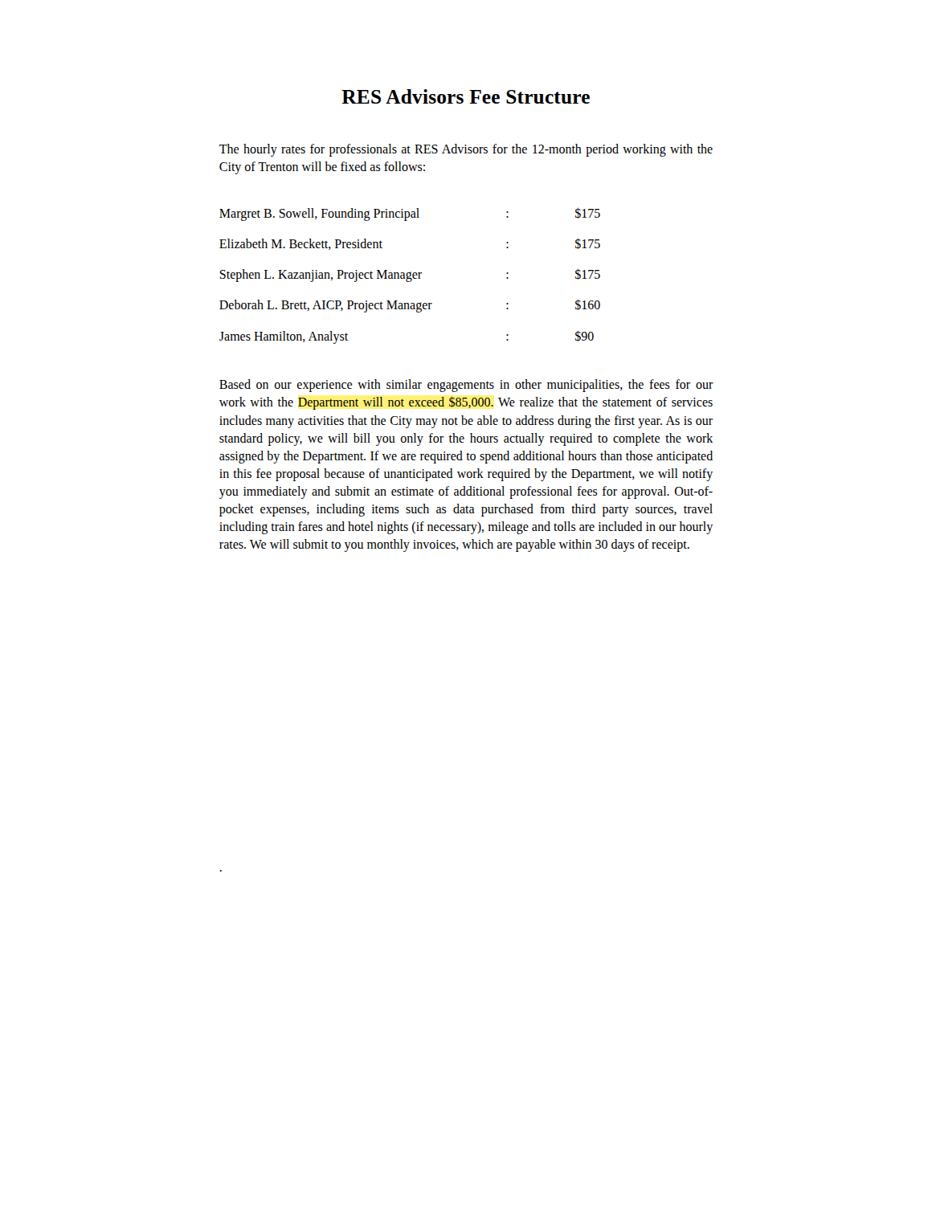RES Advisors Fee Structure
The hourly rates for professionals at RES Advisors for the 12-month period working with the City of Trenton will be fixed as follows:
| Margret B. Sowell, Founding Principal | : | $175 |
| Elizabeth M. Beckett, President | : | $175 |
| Stephen L. Kazanjian, Project Manager | : | $175 |
| Deborah L. Brett, AICP, Project Manager | : | $160 |
| James Hamilton, Analyst | : | $90 |
Based on our experience with similar engagements in other municipalities, the fees for our work with the Department will not exceed $85,000. We realize that the statement of services includes many activities that the City may not be able to address during the first year. As is our standard policy, we will bill you only for the hours actually required to complete the work assigned by the Department. If we are required to spend additional hours than those anticipated in this fee proposal because of unanticipated work required by the Department, we will notify you immediately and submit an estimate of additional professional fees for approval. Out-of-pocket expenses, including items such as data purchased from third party sources, travel including train fares and hotel nights (if necessary), mileage and tolls are included in our hourly rates. We will submit to you monthly invoices, which are payable within 30 days of receipt.
.